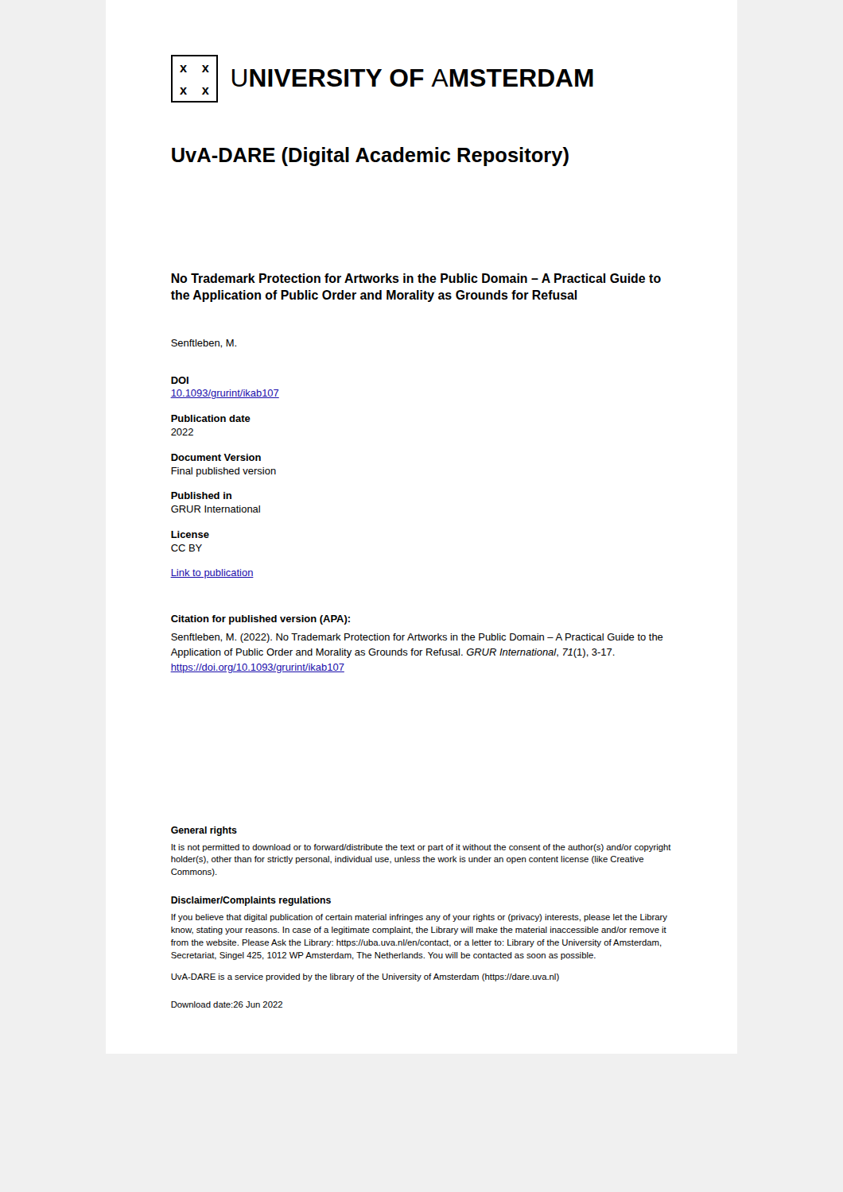xxxx
UNIVERSITY OF AMSTERDAM
UvA-DARE (Digital Academic Repository)
No Trademark Protection for Artworks in the Public Domain – A Practical Guide to the Application of Public Order and Morality as Grounds for Refusal
Senftleben, M.
DOI 10.1093/grurint/ikab107
Publication date 2022
Document Version Final published version
Published in GRUR International
License CC BY
Link to publication
Citation for published version (APA):
Senftleben, M. (2022). No Trademark Protection for Artworks in the Public Domain – A Practical Guide to the Application of Public Order and Morality as Grounds for Refusal. GRUR International, 71(1), 3-17. https://doi.org/10.1093/grurint/ikab107
General rights
It is not permitted to download or to forward/distribute the text or part of it without the consent of the author(s) and/or copyright holder(s), other than for strictly personal, individual use, unless the work is under an open content license (like Creative Commons).
Disclaimer/Complaints regulations
If you believe that digital publication of certain material infringes any of your rights or (privacy) interests, please let the Library know, stating your reasons. In case of a legitimate complaint, the Library will make the material inaccessible and/or remove it from the website. Please Ask the Library: https://uba.uva.nl/en/contact, or a letter to: Library of the University of Amsterdam, Secretariat, Singel 425, 1012 WP Amsterdam, The Netherlands. You will be contacted as soon as possible.
UvA-DARE is a service provided by the library of the University of Amsterdam (https://dare.uva.nl)
Download date:26 Jun 2022